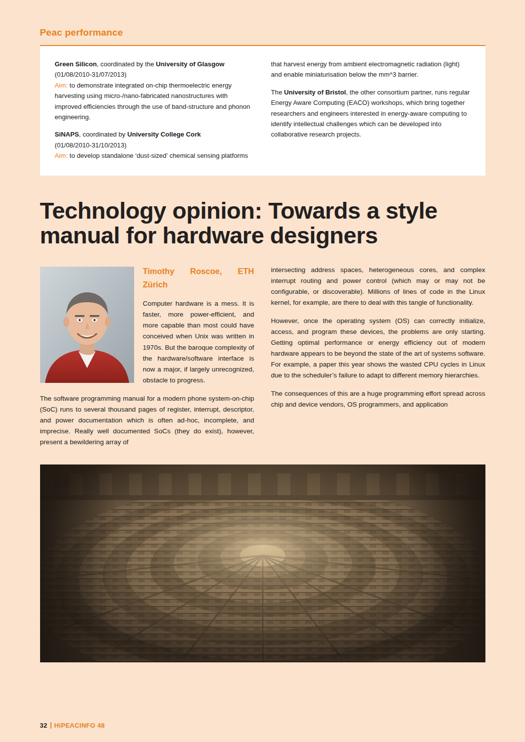Peac performance
Green Silicon, coordinated by the University of Glasgow
(01/08/2010-31/07/2013)
Aim: to demonstrate integrated on-chip thermoelectric energy harvesting using micro-/nano-fabricated nanostructures with improved efficiencies through the use of band-structure and phonon engineering.
SiNAPS, coordinated by University College Cork
(01/08/2010-31/10/2013)
Aim: to develop standalone ‘dust-sized’ chemical sensing platforms
that harvest energy from ambient electromagnetic radiation (light) and enable miniaturisation below the mm^3 barrier.
The University of Bristol, the other consortium partner, runs regular Energy Aware Computing (EACO) workshops, which bring together researchers and engineers interested in energy-aware computing to identify intellectual challenges which can be developed into collaborative research projects.
Technology opinion: Towards a style
manual for hardware designers
Timothy Roscoe, ETH Zürich
Computer hardware is a mess. It is faster, more power-efficient, and more capable than most could have conceived when Unix was written in 1970s. But the baroque complexity of the hardware/software interface is now a major, if largely unrecognized, obstacle to progress.
The software programming manual for a modern phone system-on-chip (SoC) runs to several thousand pages of register, interrupt, descriptor, and power documentation which is often ad-hoc, incomplete, and imprecise. Really well documented SoCs (they do exist), however, present a bewildering array of
intersecting address spaces, heterogeneous cores, and complex interrupt routing and power control (which may or may not be configurable, or discoverable). Millions of lines of code in the Linux kernel, for example, are there to deal with this tangle of functionality.
However, once the operating system (OS) can correctly initialize, access, and program these devices, the problems are only starting. Getting optimal performance or energy efficiency out of modern hardware appears to be beyond the state of the art of systems software. For example, a paper this year shows the wasted CPU cycles in Linux due to the scheduler’s failure to adapt to different memory hierarchies.
The consequences of this are a huge programming effort spread across chip and device vendors, OS programmers, and application
32 HiPEACINFO 48